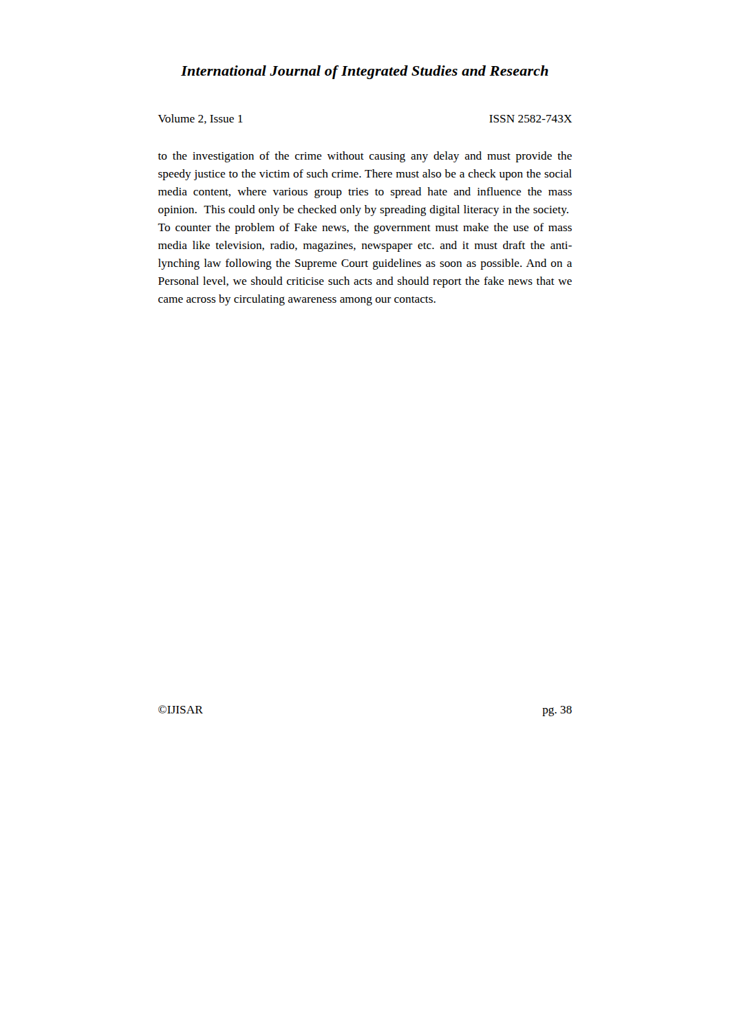International Journal of Integrated Studies and Research
Volume 2, Issue 1 ISSN 2582-743X
to the investigation of the crime without causing any delay and must provide the speedy justice to the victim of such crime. There must also be a check upon the social media content, where various group tries to spread hate and influence the mass opinion. This could only be checked only by spreading digital literacy in the society. To counter the problem of Fake news, the government must make the use of mass media like television, radio, magazines, newspaper etc. and it must draft the anti-lynching law following the Supreme Court guidelines as soon as possible. And on a Personal level, we should criticise such acts and should report the fake news that we came across by circulating awareness among our contacts.
©IJISAR pg. 38